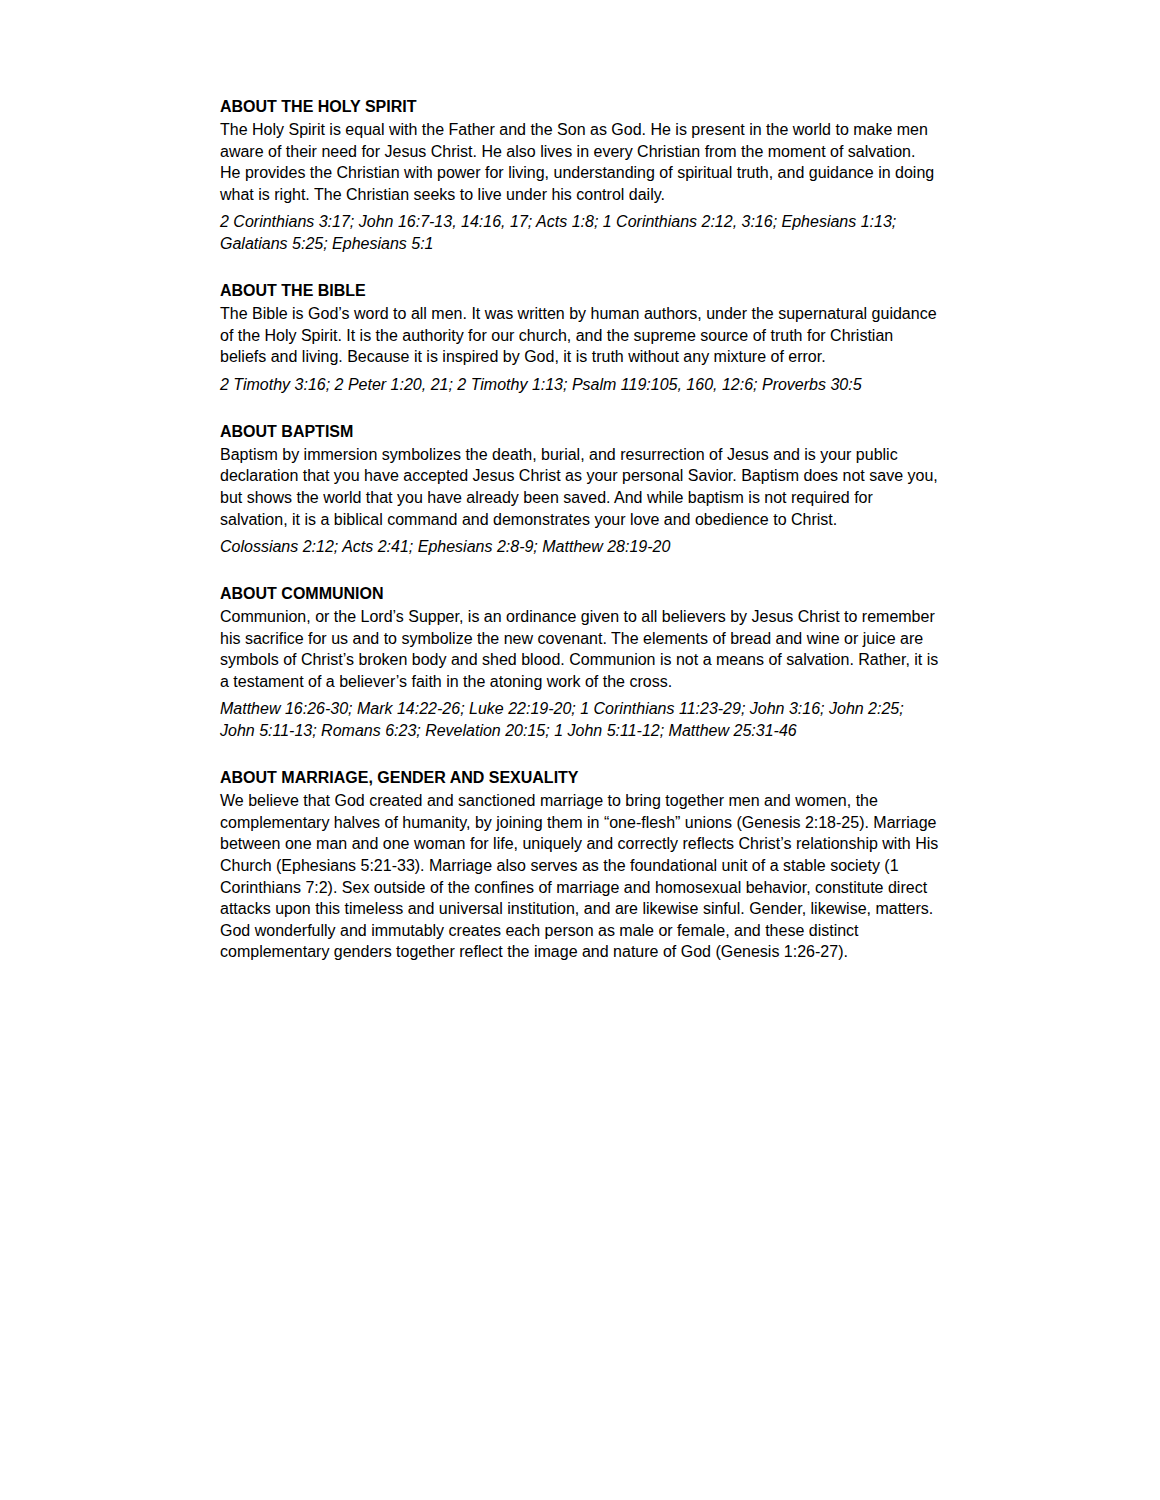About the Holy Spirit
The Holy Spirit is equal with the Father and the Son as God. He is present in the world to make men aware of their need for Jesus Christ. He also lives in every Christian from the moment of salvation. He provides the Christian with power for living, understanding of spiritual truth, and guidance in doing what is right. The Christian seeks to live under his control daily.
2 Corinthians 3:17; John 16:7-13, 14:16, 17; Acts 1:8; 1 Corinthians 2:12, 3:16; Ephesians 1:13; Galatians 5:25; Ephesians 5:1
About the Bible
The Bible is God’s word to all men. It was written by human authors, under the supernatural guidance of the Holy Spirit. It is the authority for our church, and the supreme source of truth for Christian beliefs and living. Because it is inspired by God, it is truth without any mixture of error.
2 Timothy 3:16; 2 Peter 1:20, 21; 2 Timothy 1:13; Psalm 119:105, 160, 12:6; Proverbs 30:5
About Baptism
Baptism by immersion symbolizes the death, burial, and resurrection of Jesus and is your public declaration that you have accepted Jesus Christ as your personal Savior. Baptism does not save you, but shows the world that you have already been saved. And while baptism is not required for salvation, it is a biblical command and demonstrates your love and obedience to Christ.
Colossians 2:12; Acts 2:41; Ephesians 2:8-9; Matthew 28:19-20
About Communion
Communion, or the Lord’s Supper, is an ordinance given to all believers by Jesus Christ to remember his sacrifice for us and to symbolize the new covenant. The elements of bread and wine or juice are symbols of Christ’s broken body and shed blood. Communion is not a means of salvation. Rather, it is a testament of a believer’s faith in the atoning work of the cross.
Matthew 16:26-30; Mark 14:22-26; Luke 22:19-20; 1 Corinthians 11:23-29; John 3:16; John 2:25; John 5:11-13; Romans 6:23; Revelation 20:15; 1 John 5:11-12; Matthew 25:31-46
About Marriage, Gender and Sexuality
We believe that God created and sanctioned marriage to bring together men and women, the complementary halves of humanity, by joining them in “one-flesh” unions (Genesis 2:18-25). Marriage between one man and one woman for life, uniquely and correctly reflects Christ’s relationship with His Church (Ephesians 5:21-33). Marriage also serves as the foundational unit of a stable society (1 Corinthians 7:2). Sex outside of the confines of marriage and homosexual behavior, constitute direct attacks upon this timeless and universal institution, and are likewise sinful. Gender, likewise, matters. God wonderfully and immutably creates each person as male or female, and these distinct complementary genders together reflect the image and nature of God (Genesis 1:26-27).